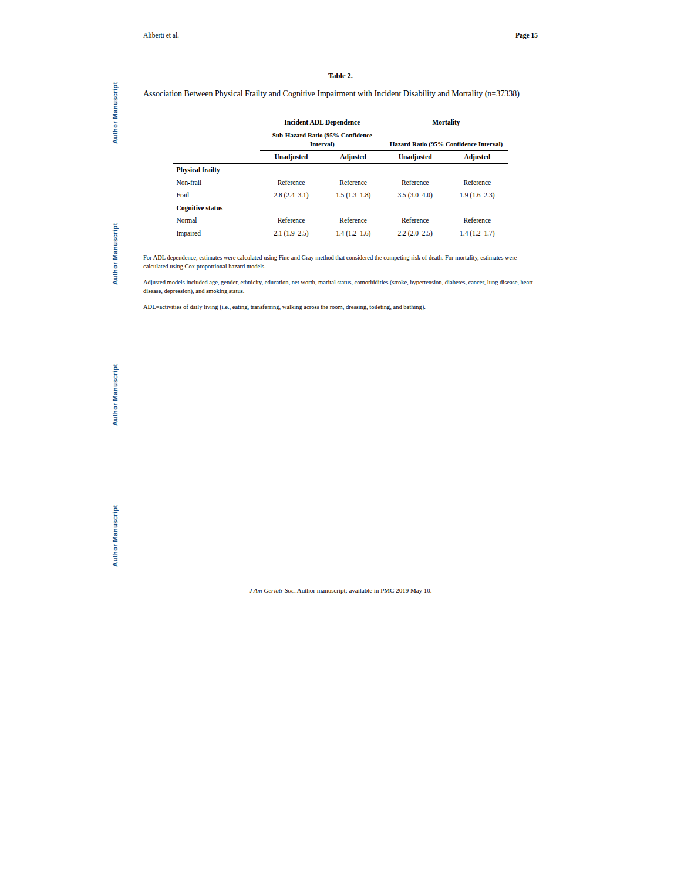Author Manuscript
Author Manuscript
Author Manuscript
Author Manuscript
Aliberti et al. Page 15
Table 2.
Association Between Physical Frailty and Cognitive Impairment with Incident Disability and Mortality (n=37338)
| | Incident ADL Dependence | Mortality |
| --- | --- | --- |
| | Sub-Hazard Ratio (95% Confidence Interval) | Hazard Ratio (95% Confidence Interval) |
| | Unadjusted | Adjusted | Unadjusted | Adjusted |
| Physical frailty | | | | |
| Non-frail | Reference | Reference | Reference | Reference |
| Frail | 2.8 (2.4–3.1) | 1.5 (1.3–1.8) | 3.5 (3.0–4.0) | 1.9 (1.6–2.3) |
| Cognitive status | | | | |
| Normal | Reference | Reference | Reference | Reference |
| Impaired | 2.1 (1.9–2.5) | 1.4 (1.2–1.6) | 2.2 (2.0–2.5) | 1.4 (1.2–1.7) |
For ADL dependence, estimates were calculated using Fine and Gray method that considered the competing risk of death. For mortality, estimates were calculated using Cox proportional hazard models.
Adjusted models included age, gender, ethnicity, education, net worth, marital status, comorbidities (stroke, hypertension, diabetes, cancer, lung disease, heart disease, depression), and smoking status.
ADL=activities of daily living (i.e., eating, transferring, walking across the room, dressing, toileting, and bathing).
J Am Geriatr Soc. Author manuscript; available in PMC 2019 May 10.